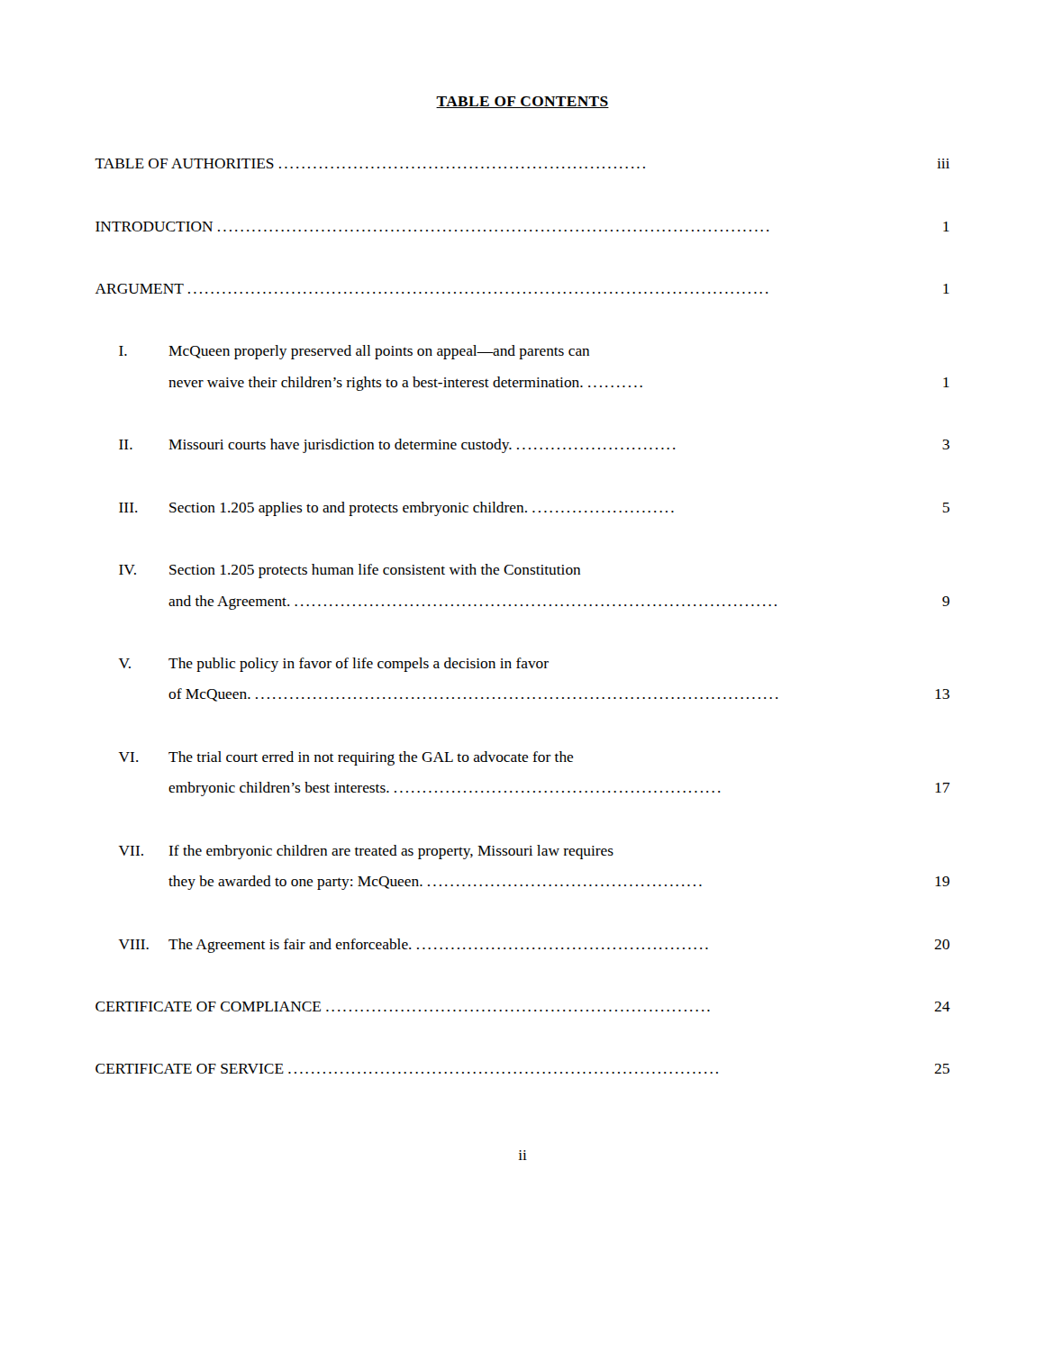TABLE OF CONTENTS
| TABLE OF AUTHORITIES ................................................................ | iii |
| INTRODUCTION ................................................................................................ | 1 |
| ARGUMENT ..................................................................................................... | 1 |
| I. | McQueen properly preserved all points on appeal—and parents can | |
| | never waive their children’s rights to a best-interest determination. .......... | 1 |
| II. | Missouri courts have jurisdiction to determine custody. ............................ | 3 |
| III. | Section 1.205 applies to and protects embryonic children. ......................... | 5 |
| IV. | Section 1.205 protects human life consistent with the Constitution | |
| | and the Agreement. .................................................................................... | 9 |
| V. | The public policy in favor of life compels a decision in favor | |
| | of McQueen. ........................................................................................... | 13 |
| VI. | The trial court erred in not requiring the GAL to advocate for the | |
| | embryonic children’s best interests. ......................................................... | 17 |
| VII. | If the embryonic children are treated as property, Missouri law requires | |
| | they be awarded to one party: McQueen. ................................................ | 19 |
| VIII. | The Agreement is fair and enforceable. ................................................... | 20 |
| CERTIFICATE OF COMPLIANCE ................................................................... | 24 |
| CERTIFICATE OF SERVICE ........................................................................... | 25 |
ii